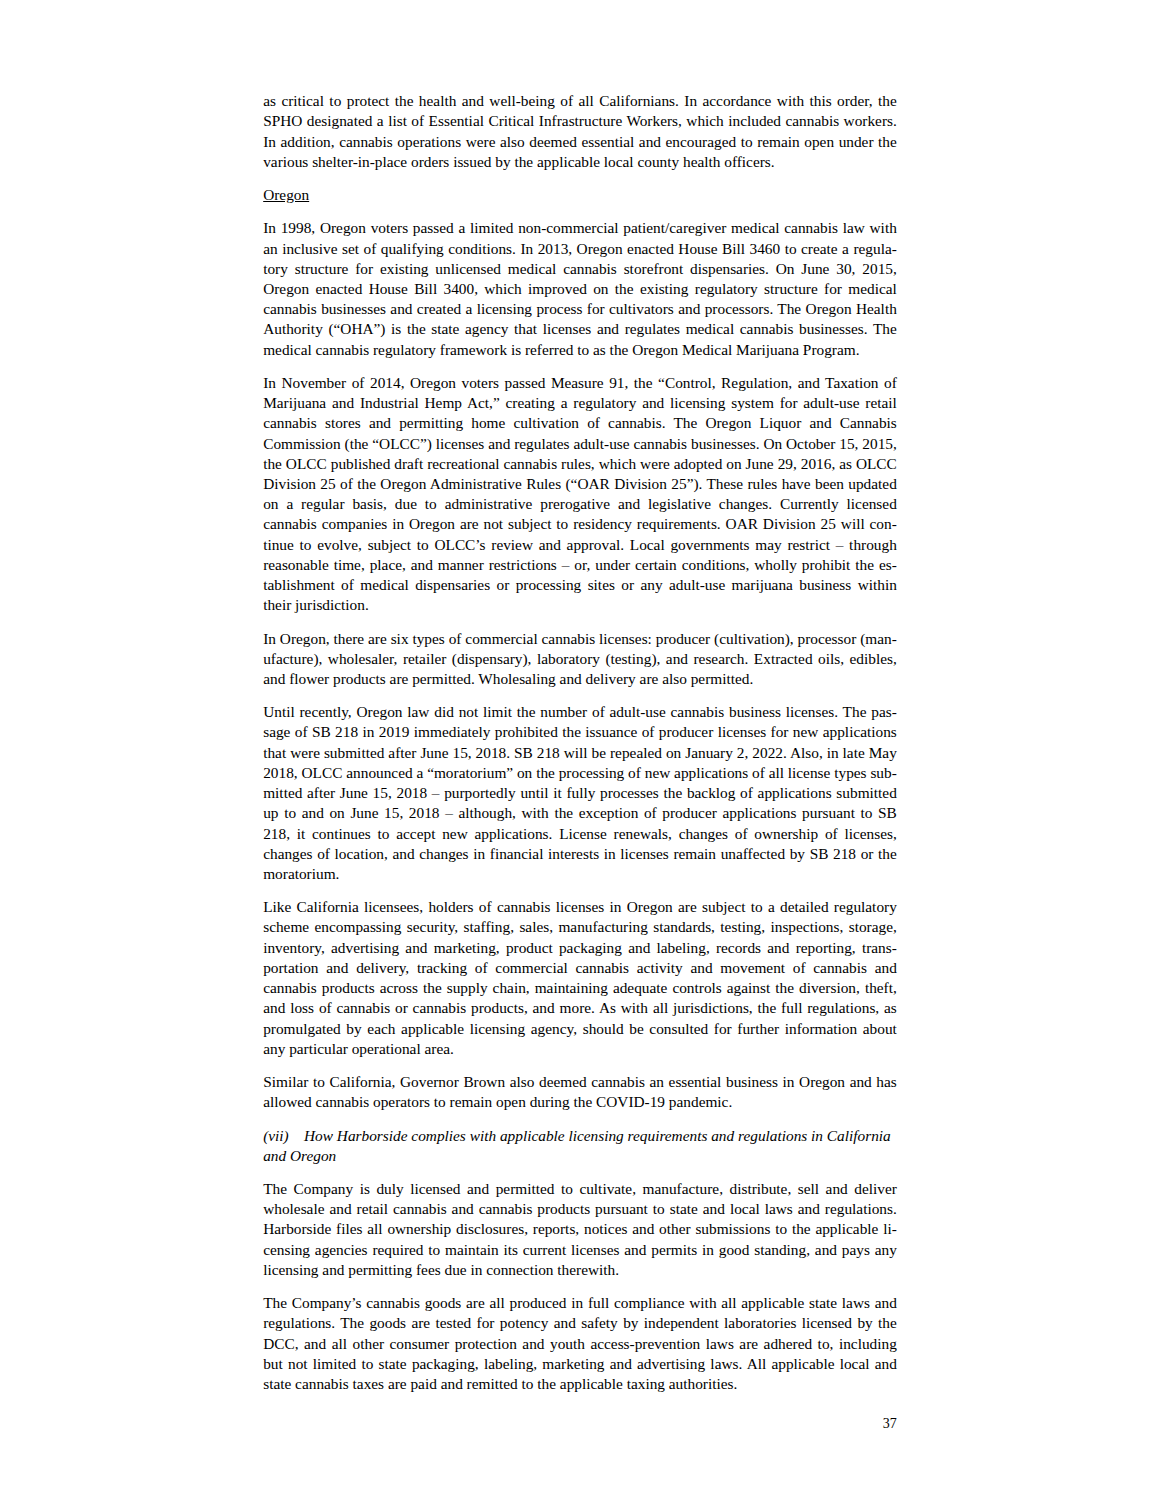as critical to protect the health and well-being of all Californians. In accordance with this order, the SPHO designated a list of Essential Critical Infrastructure Workers, which included cannabis workers. In addition, cannabis operations were also deemed essential and encouraged to remain open under the various shelter-in-place orders issued by the applicable local county health officers.
Oregon
In 1998, Oregon voters passed a limited non-commercial patient/caregiver medical cannabis law with an inclusive set of qualifying conditions. In 2013, Oregon enacted House Bill 3460 to create a regulatory structure for existing unlicensed medical cannabis storefront dispensaries. On June 30, 2015, Oregon enacted House Bill 3400, which improved on the existing regulatory structure for medical cannabis businesses and created a licensing process for cultivators and processors. The Oregon Health Authority (“OHA”) is the state agency that licenses and regulates medical cannabis businesses. The medical cannabis regulatory framework is referred to as the Oregon Medical Marijuana Program.
In November of 2014, Oregon voters passed Measure 91, the “Control, Regulation, and Taxation of Marijuana and Industrial Hemp Act,” creating a regulatory and licensing system for adult-use retail cannabis stores and permitting home cultivation of cannabis. The Oregon Liquor and Cannabis Commission (the “OLCC”) licenses and regulates adult-use cannabis businesses. On October 15, 2015, the OLCC published draft recreational cannabis rules, which were adopted on June 29, 2016, as OLCC Division 25 of the Oregon Administrative Rules (“OAR Division 25”). These rules have been updated on a regular basis, due to administrative prerogative and legislative changes. Currently licensed cannabis companies in Oregon are not subject to residency requirements. OAR Division 25 will continue to evolve, subject to OLCC’s review and approval. Local governments may restrict – through reasonable time, place, and manner restrictions – or, under certain conditions, wholly prohibit the establishment of medical dispensaries or processing sites or any adult-use marijuana business within their jurisdiction.
In Oregon, there are six types of commercial cannabis licenses: producer (cultivation), processor (manufacture), wholesaler, retailer (dispensary), laboratory (testing), and research. Extracted oils, edibles, and flower products are permitted. Wholesaling and delivery are also permitted.
Until recently, Oregon law did not limit the number of adult-use cannabis business licenses. The passage of SB 218 in 2019 immediately prohibited the issuance of producer licenses for new applications that were submitted after June 15, 2018. SB 218 will be repealed on January 2, 2022. Also, in late May 2018, OLCC announced a “moratorium” on the processing of new applications of all license types submitted after June 15, 2018 – purportedly until it fully processes the backlog of applications submitted up to and on June 15, 2018 – although, with the exception of producer applications pursuant to SB 218, it continues to accept new applications. License renewals, changes of ownership of licenses, changes of location, and changes in financial interests in licenses remain unaffected by SB 218 or the moratorium.
Like California licensees, holders of cannabis licenses in Oregon are subject to a detailed regulatory scheme encompassing security, staffing, sales, manufacturing standards, testing, inspections, storage, inventory, advertising and marketing, product packaging and labeling, records and reporting, transportation and delivery, tracking of commercial cannabis activity and movement of cannabis and cannabis products across the supply chain, maintaining adequate controls against the diversion, theft, and loss of cannabis or cannabis products, and more. As with all jurisdictions, the full regulations, as promulgated by each applicable licensing agency, should be consulted for further information about any particular operational area.
Similar to California, Governor Brown also deemed cannabis an essential business in Oregon and has allowed cannabis operators to remain open during the COVID-19 pandemic.
(vii) How Harborside complies with applicable licensing requirements and regulations in California and Oregon
The Company is duly licensed and permitted to cultivate, manufacture, distribute, sell and deliver wholesale and retail cannabis and cannabis products pursuant to state and local laws and regulations. Harborside files all ownership disclosures, reports, notices and other submissions to the applicable licensing agencies required to maintain its current licenses and permits in good standing, and pays any licensing and permitting fees due in connection therewith.
The Company’s cannabis goods are all produced in full compliance with all applicable state laws and regulations. The goods are tested for potency and safety by independent laboratories licensed by the DCC, and all other consumer protection and youth access-prevention laws are adhered to, including but not limited to state packaging, labeling, marketing and advertising laws. All applicable local and state cannabis taxes are paid and remitted to the applicable taxing authorities.
37